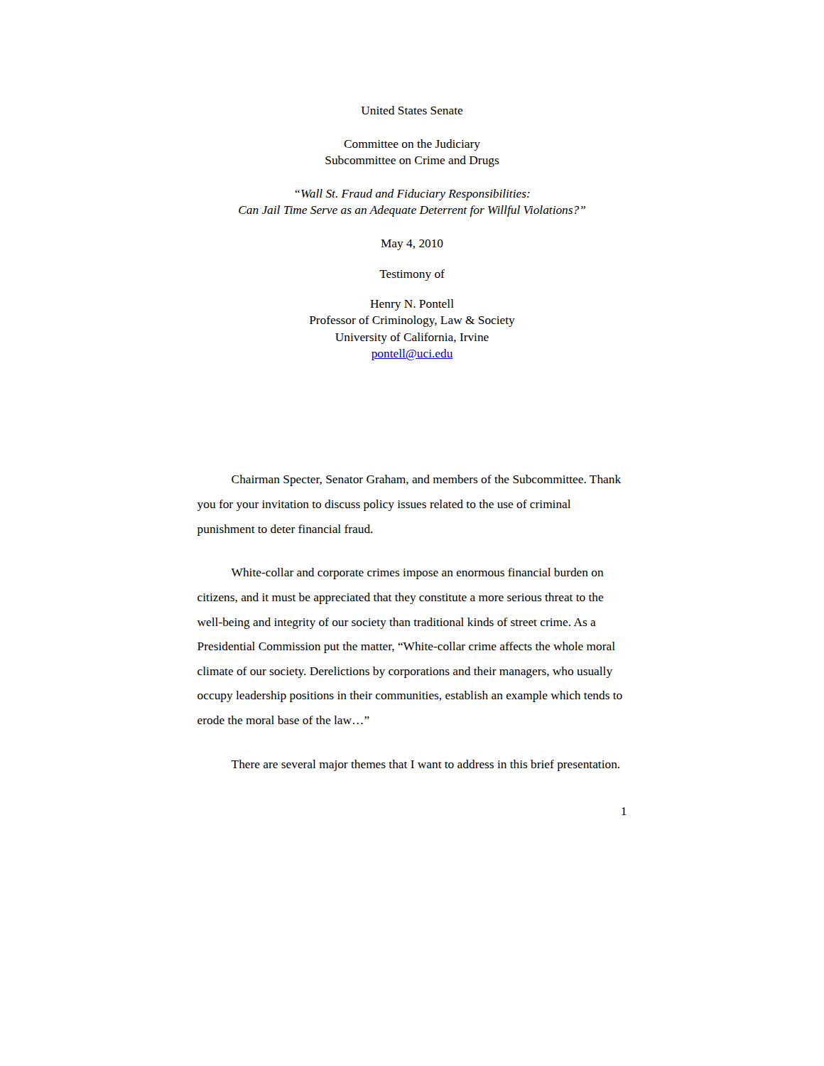United States Senate
Committee on the Judiciary
Subcommittee on Crime and Drugs
“Wall St. Fraud and Fiduciary Responsibilities:
Can Jail Time Serve as an Adequate Deterrent for Willful Violations?”
May 4, 2010
Testimony of
Henry N. Pontell
Professor of Criminology, Law & Society
University of California, Irvine
pontell@uci.edu
Chairman Specter, Senator Graham, and members of the Subcommittee. Thank you for your invitation to discuss policy issues related to the use of criminal punishment to deter financial fraud.
White-collar and corporate crimes impose an enormous financial burden on citizens, and it must be appreciated that they constitute a more serious threat to the well-being and integrity of our society than traditional kinds of street crime. As a Presidential Commission put the matter, “White-collar crime affects the whole moral climate of our society. Derelictions by corporations and their managers, who usually occupy leadership positions in their communities, establish an example which tends to erode the moral base of the law…”
There are several major themes that I want to address in this brief presentation.
1